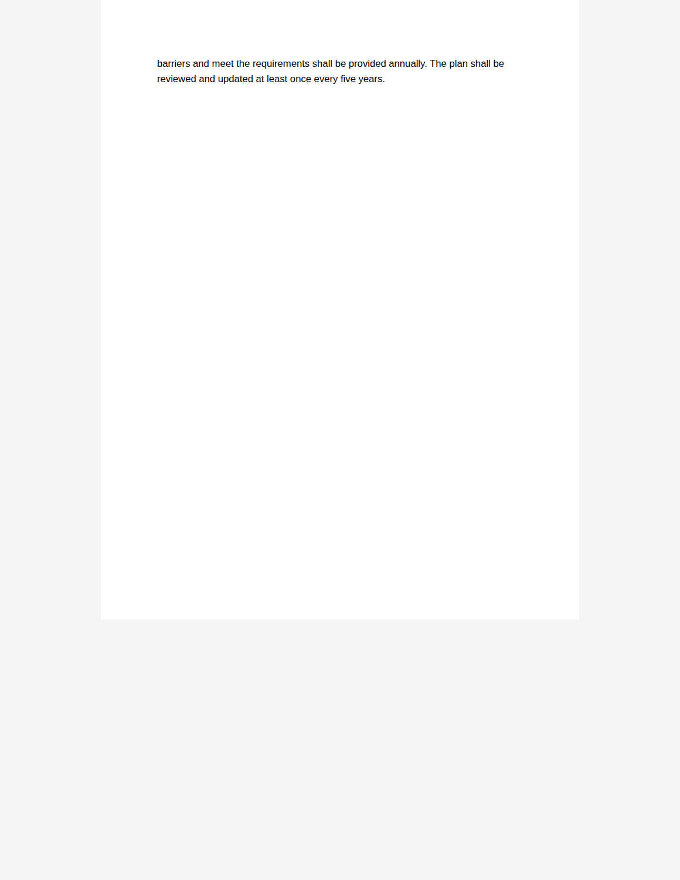barriers and meet the requirements shall be provided annually. The plan shall be reviewed and updated at least once every five years.